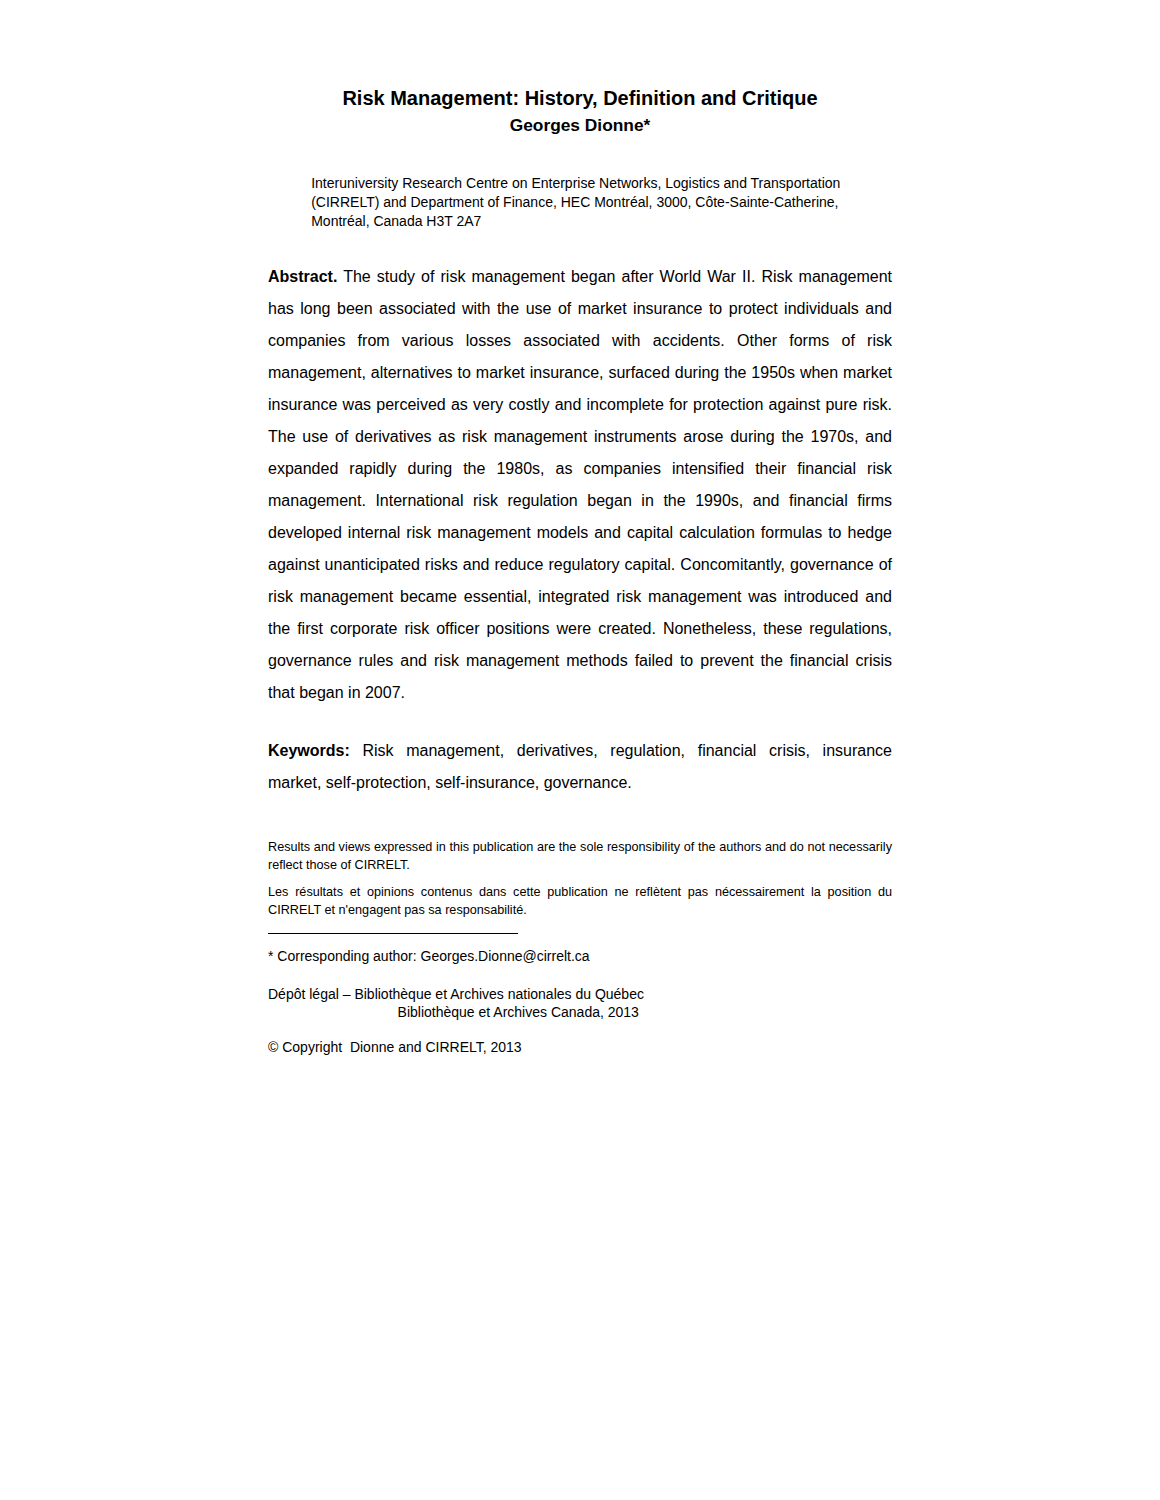Risk Management: History, Definition and Critique
Georges Dionne*
Interuniversity Research Centre on Enterprise Networks, Logistics and Transportation (CIRRELT) and Department of Finance, HEC Montréal, 3000, Côte-Sainte-Catherine, Montréal, Canada H3T 2A7
Abstract. The study of risk management began after World War II. Risk management has long been associated with the use of market insurance to protect individuals and companies from various losses associated with accidents. Other forms of risk management, alternatives to market insurance, surfaced during the 1950s when market insurance was perceived as very costly and incomplete for protection against pure risk. The use of derivatives as risk management instruments arose during the 1970s, and expanded rapidly during the 1980s, as companies intensified their financial risk management. International risk regulation began in the 1990s, and financial firms developed internal risk management models and capital calculation formulas to hedge against unanticipated risks and reduce regulatory capital. Concomitantly, governance of risk management became essential, integrated risk management was introduced and the first corporate risk officer positions were created. Nonetheless, these regulations, governance rules and risk management methods failed to prevent the financial crisis that began in 2007.
Keywords: Risk management, derivatives, regulation, financial crisis, insurance market, self-protection, self-insurance, governance.
Results and views expressed in this publication are the sole responsibility of the authors and do not necessarily reflect those of CIRRELT.
Les résultats et opinions contenus dans cette publication ne reflètent pas nécessairement la position du CIRRELT et n'engagent pas sa responsabilité.
* Corresponding author: Georges.Dionne@cirrelt.ca
Dépôt légal – Bibliothèque et Archives nationales du Québec Bibliothèque et Archives Canada, 2013
© Copyright Dionne and CIRRELT, 2013